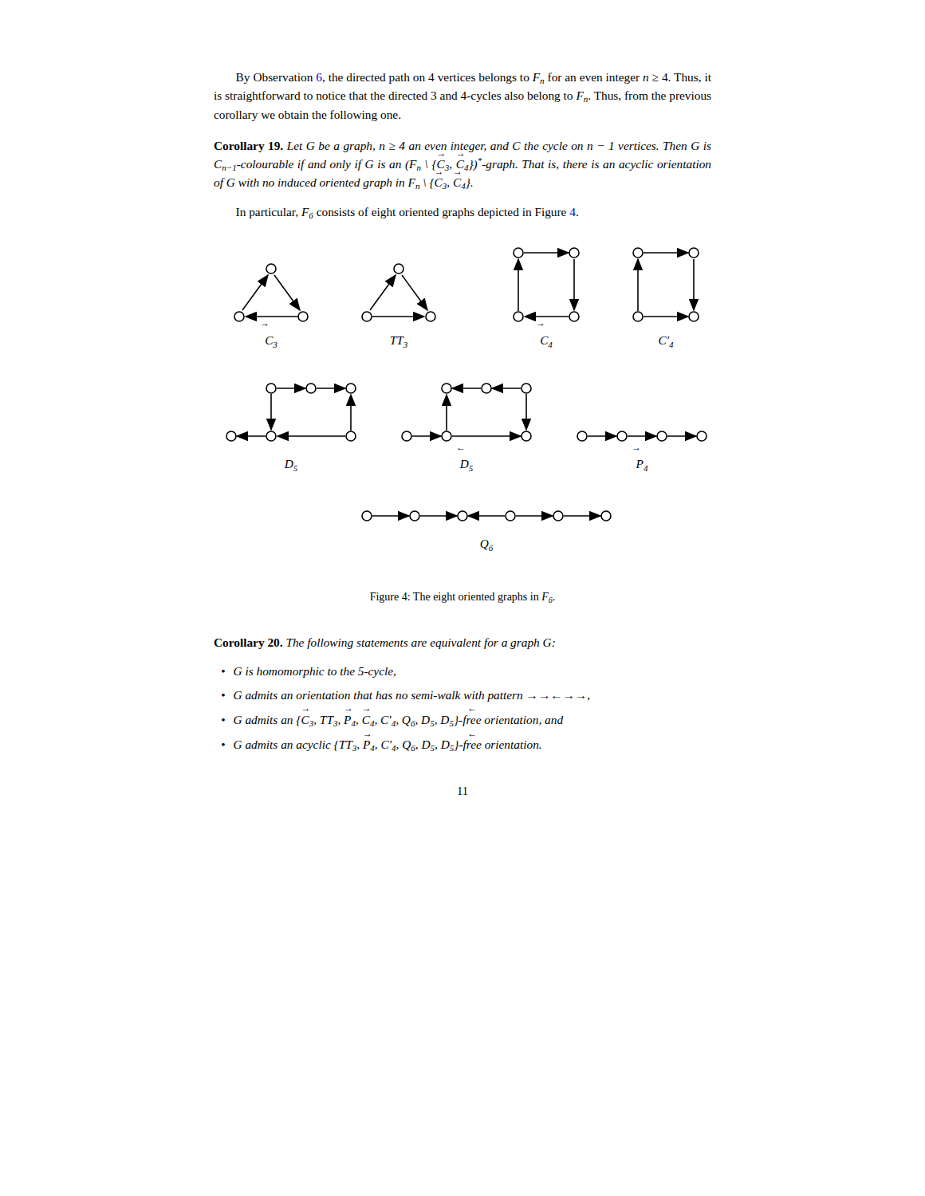By Observation 6, the directed path on 4 vertices belongs to Fn for an even integer n ≥ 4. Thus, it is straightforward to notice that the directed 3 and 4-cycles also belong to Fn. Thus, from the previous corollary we obtain the following one.
Corollary 19. Let G be a graph, n ≥ 4 an even integer, and C the cycle on n − 1 vertices. Then G is Cn−1-colourable if and only if G is an (Fn \ {C→3, C→4})*-graph. That is, there is an acyclic orientation of G with no induced oriented graph in Fn \ {C→3, C→4}.
In particular, F6 consists of eight oriented graphs depicted in Figure 4.
C3 → TT3 C4 → C′4 D5 D5 ← P4 → Q6
Figure 4: The eight oriented graphs in F6.
Corollary 20. The following statements are equivalent for a graph G:
G is homomorphic to the 5-cycle,
G admits an orientation that has no semi-walk with pattern →→←→→,
G admits an {C→3, TT3, P→4, C→4, C′4, Q6, D5, D←5}-free orientation, and
G admits an acyclic {TT3, P→4, C′4, Q6, D5, D←5}-free orientation.
11